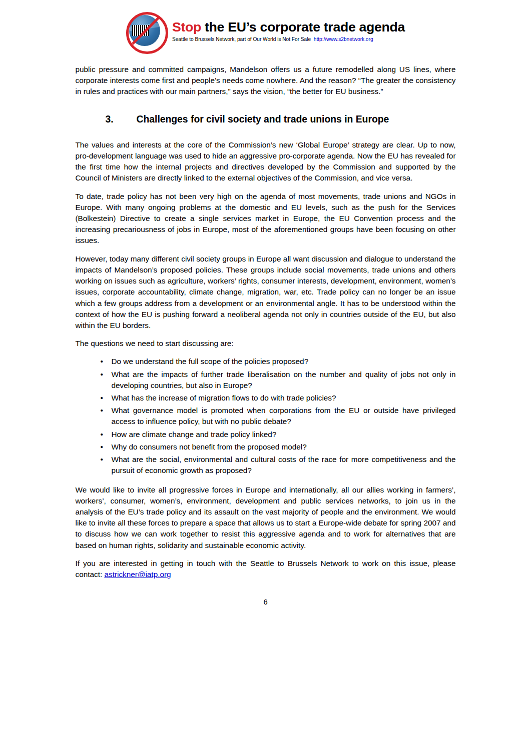Stop the EU’s corporate trade agenda
Seattle to Brussels Network, part of Our World is Not For Sale http://www.s2bnetwork.org
public pressure and committed campaigns, Mandelson offers us a future remodelled along US lines, where corporate interests come first and people’s needs come nowhere. And the reason? “The greater the consistency in rules and practices with our main partners,” says the vision, “the better for EU business.”
3. Challenges for civil society and trade unions in Europe
The values and interests at the core of the Commission’s new ‘Global Europe’ strategy are clear. Up to now, pro-development language was used to hide an aggressive pro-corporate agenda. Now the EU has revealed for the first time how the internal projects and directives developed by the Commission and supported by the Council of Ministers are directly linked to the external objectives of the Commission, and vice versa.
To date, trade policy has not been very high on the agenda of most movements, trade unions and NGOs in Europe. With many ongoing problems at the domestic and EU levels, such as the push for the Services (Bolkestein) Directive to create a single services market in Europe, the EU Convention process and the increasing precariousness of jobs in Europe, most of the aforementioned groups have been focusing on other issues.
However, today many different civil society groups in Europe all want discussion and dialogue to understand the impacts of Mandelson’s proposed policies. These groups include social movements, trade unions and others working on issues such as agriculture, workers’ rights, consumer interests, development, environment, women’s issues, corporate accountability, climate change, migration, war, etc. Trade policy can no longer be an issue which a few groups address from a development or an environmental angle. It has to be understood within the context of how the EU is pushing forward a neoliberal agenda not only in countries outside of the EU, but also within the EU borders.
The questions we need to start discussing are:
Do we understand the full scope of the policies proposed?
What are the impacts of further trade liberalisation on the number and quality of jobs not only in developing countries, but also in Europe?
What has the increase of migration flows to do with trade policies?
What governance model is promoted when corporations from the EU or outside have privileged access to influence policy, but with no public debate?
How are climate change and trade policy linked?
Why do consumers not benefit from the proposed model?
What are the social, environmental and cultural costs of the race for more competitiveness and the pursuit of economic growth as proposed?
We would like to invite all progressive forces in Europe and internationally, all our allies working in farmers’, workers’, consumer, women’s, environment, development and public services networks, to join us in the analysis of the EU’s trade policy and its assault on the vast majority of people and the environment. We would like to invite all these forces to prepare a space that allows us to start a Europe-wide debate for spring 2007 and to discuss how we can work together to resist this aggressive agenda and to work for alternatives that are based on human rights, solidarity and sustainable economic activity.
If you are interested in getting in touch with the Seattle to Brussels Network to work on this issue, please contact: astrickner@iatp.org
6